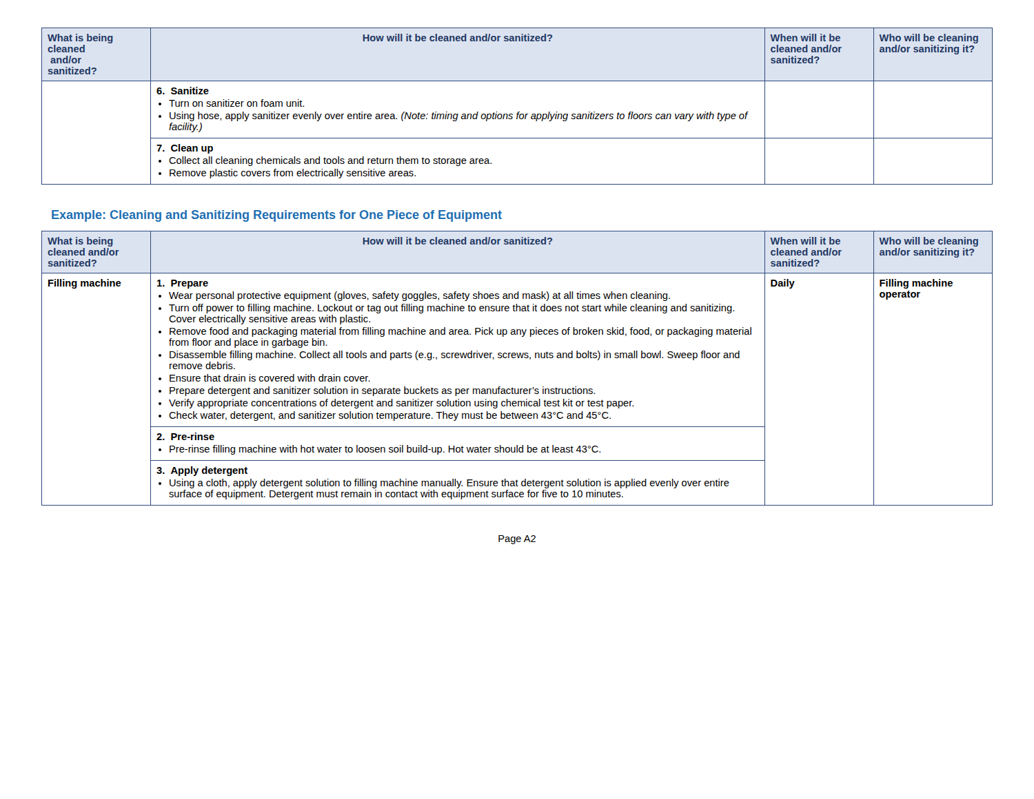| What is being cleaned and/or sanitized? | How will it be cleaned and/or sanitized? | When will it be cleaned and/or sanitized? | Who will be cleaning and/or sanitizing it? |
| --- | --- | --- | --- |
| | 6. Sanitize Turn on sanitizer on foam unit. Using hose, apply sanitizer evenly over entire area. (Note: timing and options for applying sanitizers to floors can vary with type of facility.) | | |
| 7. Clean up Collect all cleaning chemicals and tools and return them to storage area. Remove plastic covers from electrically sensitive areas. | | |
Example: Cleaning and Sanitizing Requirements for One Piece of Equipment
| What is being cleaned and/or sanitized? | How will it be cleaned and/or sanitized? | When will it be cleaned and/or sanitized? | Who will be cleaning and/or sanitizing it? |
| --- | --- | --- | --- |
| Filling machine | 1. Prepare Wear personal protective equipment (gloves, safety goggles, safety shoes and mask) at all times when cleaning. Turn off power to filling machine. Lockout or tag out filling machine to ensure that it does not start while cleaning and sanitizing. Cover electrically sensitive areas with plastic. Remove food and packaging material from filling machine and area. Pick up any pieces of broken skid, food, or packaging material from floor and place in garbage bin. Disassemble filling machine. Collect all tools and parts (e.g., screwdriver, screws, nuts and bolts) in small bowl. Sweep floor and remove debris. Ensure that drain is covered with drain cover. Prepare detergent and sanitizer solution in separate buckets as per manufacturer’s instructions. Verify appropriate concentrations of detergent and sanitizer solution using chemical test kit or test paper. Check water, detergent, and sanitizer solution temperature. They must be between 43°C and 45°C. | Daily | Filling machine operator |
| 2. Pre-rinse Pre-rinse filling machine with hot water to loosen soil build-up. Hot water should be at least 43°C. |
| 3. Apply detergent Using a cloth, apply detergent solution to filling machine manually. Ensure that detergent solution is applied evenly over entire surface of equipment. Detergent must remain in contact with equipment surface for five to 10 minutes. |
Page A2